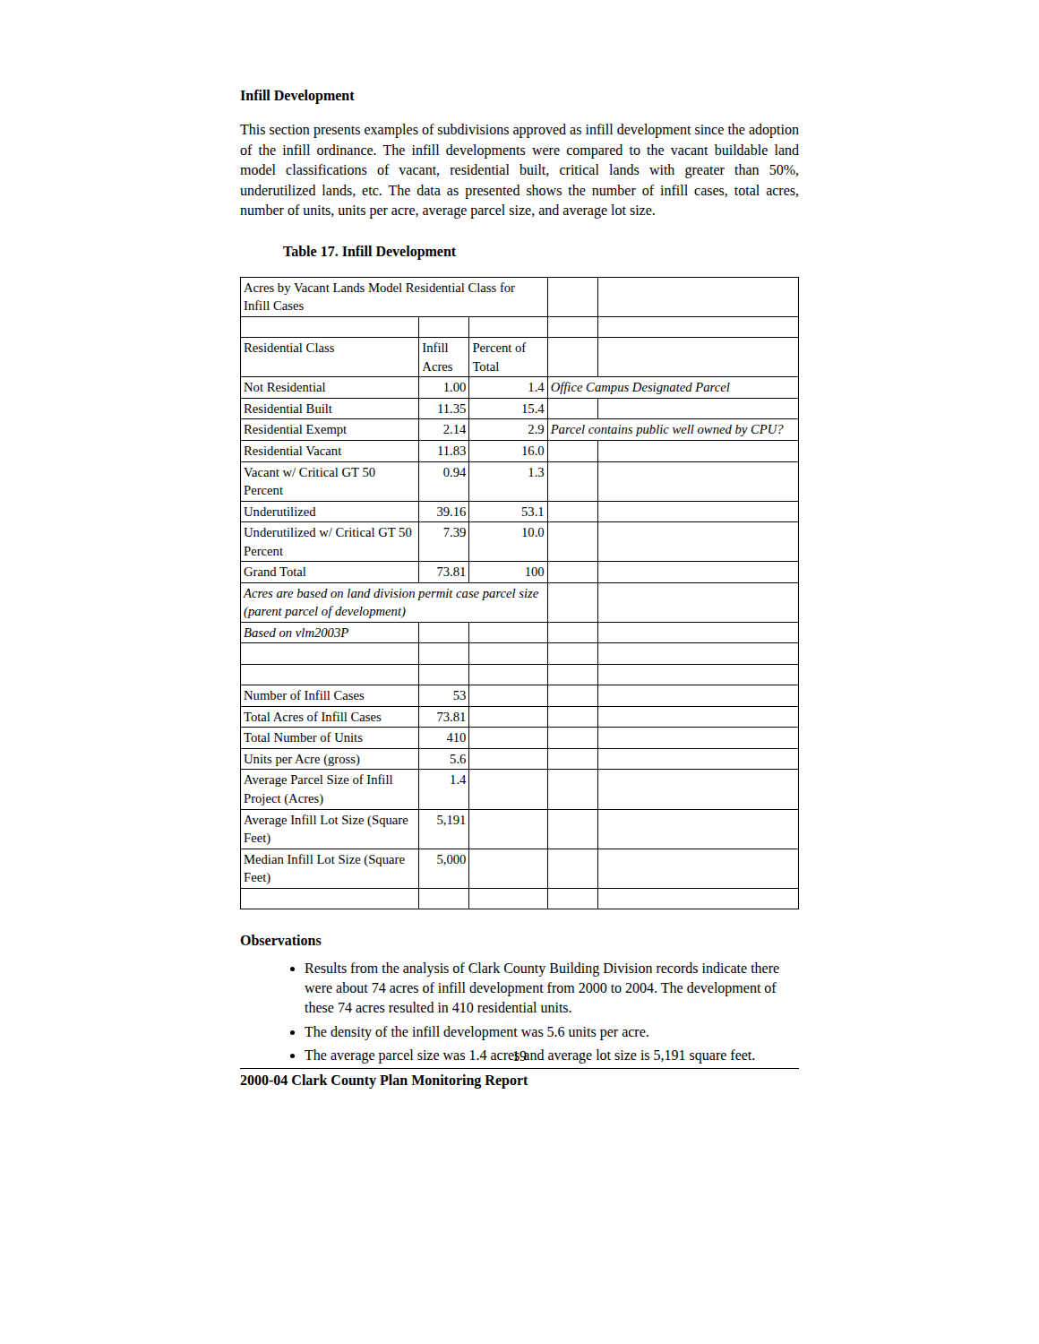Infill Development
This section presents examples of subdivisions approved as infill development since the adoption of the infill ordinance. The infill developments were compared to the vacant buildable land model classifications of vacant, residential built, critical lands with greater than 50%, underutilized lands, etc. The data as presented shows the number of infill cases, total acres, number of units, units per acre, average parcel size, and average lot size.
Table 17. Infill Development
| Acres by Vacant Lands Model Residential Class for Infill Cases | | |
| Residential Class | Infill Acres | Percent of Total | | |
| Not Residential | 1.00 | 1.4 | Office Campus Designated Parcel |
| Residential Built | 11.35 | 15.4 | | |
| Residential Exempt | 2.14 | 2.9 | Parcel contains public well owned by CPU? |
| Residential Vacant | 11.83 | 16.0 | | |
| Vacant w/ Critical GT 50 Percent | 0.94 | 1.3 | | |
| Underutilized | 39.16 | 53.1 | | |
| Underutilized w/ Critical GT 50 Percent | 7.39 | 10.0 | | |
| Grand Total | 73.81 | 100 | | |
| Acres are based on land division permit case parcel size (parent parcel of development) | | |
| Based on vlm2003P | | | | |
| Number of Infill Cases | 53 | | | |
| Total Acres of Infill Cases | 73.81 | | | |
| Total Number of Units | 410 | | | |
| Units per Acre (gross) | 5.6 | | | |
| Average Parcel Size of Infill Project (Acres) | 1.4 | | | |
| Average Infill Lot Size (Square Feet) | 5,191 | | | |
| Median Infill Lot Size (Square Feet) | 5,000 | | | |
Observations
Results from the analysis of Clark County Building Division records indicate there were about 74 acres of infill development from 2000 to 2004. The development of these 74 acres resulted in 410 residential units.
The density of the infill development was 5.6 units per acre.
The average parcel size was 1.4 acres and average lot size is 5,191 square feet.
19
2000-04 Clark County Plan Monitoring Report